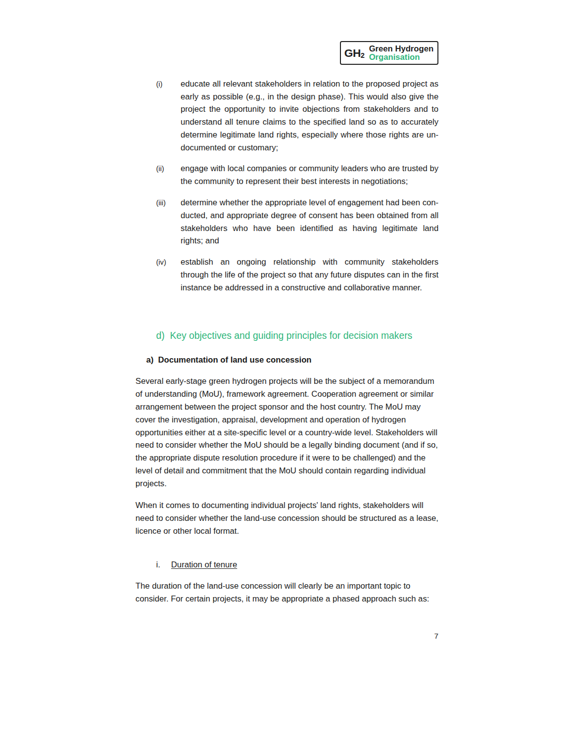GH2 Green Hydrogen Organisation
(i) educate all relevant stakeholders in relation to the proposed project as early as possible (e.g., in the design phase). This would also give the project the opportunity to invite objections from stakeholders and to understand all tenure claims to the specified land so as to accurately determine legitimate land rights, especially where those rights are undocumented or customary;
(ii) engage with local companies or community leaders who are trusted by the community to represent their best interests in negotiations;
(iii) determine whether the appropriate level of engagement had been conducted, and appropriate degree of consent has been obtained from all stakeholders who have been identified as having legitimate land rights; and
(iv) establish an ongoing relationship with community stakeholders through the life of the project so that any future disputes can in the first instance be addressed in a constructive and collaborative manner.
d) Key objectives and guiding principles for decision makers
a) Documentation of land use concession
Several early-stage green hydrogen projects will be the subject of a memorandum of understanding (MoU), framework agreement. Cooperation agreement or similar arrangement between the project sponsor and the host country. The MoU may cover the investigation, appraisal, development and operation of hydrogen opportunities either at a site-specific level or a country-wide level. Stakeholders will need to consider whether the MoU should be a legally binding document (and if so, the appropriate dispute resolution procedure if it were to be challenged) and the level of detail and commitment that the MoU should contain regarding individual projects.
When it comes to documenting individual projects' land rights, stakeholders will need to consider whether the land-use concession should be structured as a lease, licence or other local format.
i. Duration of tenure
The duration of the land-use concession will clearly be an important topic to consider. For certain projects, it may be appropriate a phased approach such as:
7